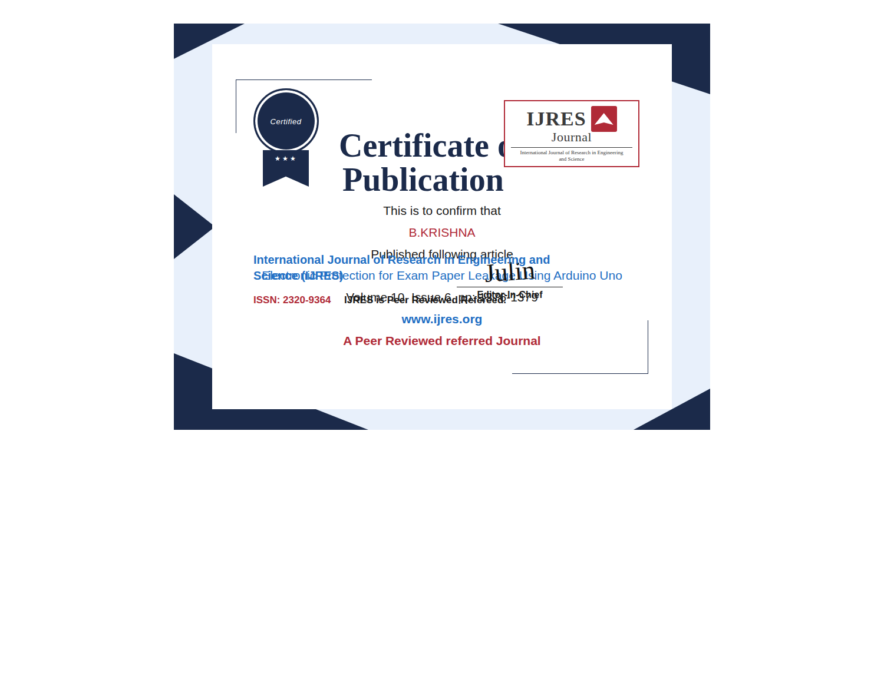Certificate of Publication
IJRES
Journal
International Journal of Research in Engineering
and Science
This is to confirm that
B.KRISHNA
Published following article
Electronic Protection for Exam Paper Leakage Using Arduino Uno
Volume 10, Issue 6, pp: 1376-1379
www.ijres.org
A Peer Reviewed referred Journal
Julin
Editor-In-Chief
International Journal of Research in Engineering and Science (IJRES)
ISSN: 2320-9364 IJRES is Peer Reviewed Refereed.